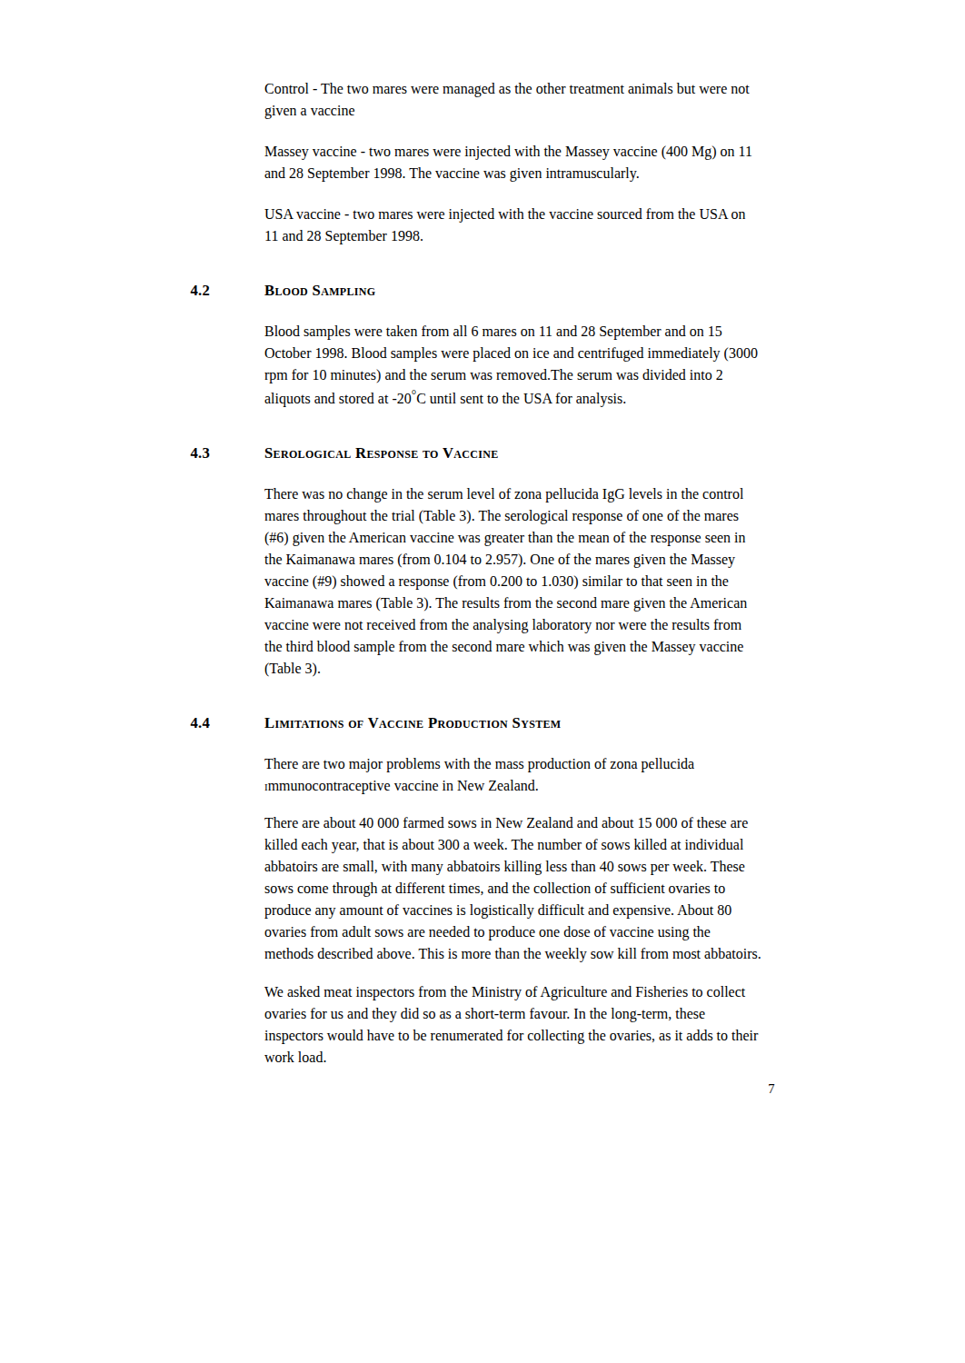Control - The two mares were managed as the other treatment animals but were not given a vaccine
Massey vaccine - two mares were injected with the Massey vaccine (400 Mg) on 11 and 28 September 1998. The vaccine was given intramuscularly.
USA vaccine - two mares were injected with the vaccine sourced from the USA on 11 and 28 September 1998.
4.2 Blood Sampling
Blood samples were taken from all 6 mares on 11 and 28 September and on 15 October 1998. Blood samples were placed on ice and centrifuged immediately (3000 rpm for 10 minutes) and the serum was removed.The serum was divided into 2 aliquots and stored at -20°C until sent to the USA for analysis.
4.3 Serological Response to Vaccine
There was no change in the serum level of zona pellucida IgG levels in the control mares throughout the trial (Table 3). The serological response of one of the mares (#6) given the American vaccine was greater than the mean of the response seen in the Kaimanawa mares (from 0.104 to 2.957). One of the mares given the Massey vaccine (#9) showed a response (from 0.200 to 1.030) similar to that seen in the Kaimanawa mares (Table 3). The results from the second mare given the American vaccine were not received from the analysing laboratory nor were the results from the third blood sample from the second mare which was given the Massey vaccine (Table 3).
4.4 Limitations of Vaccine Production System
There are two major problems with the mass production of zona pellucida immunocontraceptive vaccine in New Zealand.
There are about 40 000 farmed sows in New Zealand and about 15 000 of these are killed each year, that is about 300 a week. The number of sows killed at individual abbatoirs are small, with many abbatoirs killing less than 40 sows per week. These sows come through at different times, and the collection of sufficient ovaries to produce any amount of vaccines is logistically difficult and expensive. About 80 ovaries from adult sows are needed to produce one dose of vaccine using the methods described above. This is more than the weekly sow kill from most abbatoirs.
We asked meat inspectors from the Ministry of Agriculture and Fisheries to collect ovaries for us and they did so as a short-term favour. In the long-term, these inspectors would have to be renumerated for collecting the ovaries, as it adds to their work load.
7